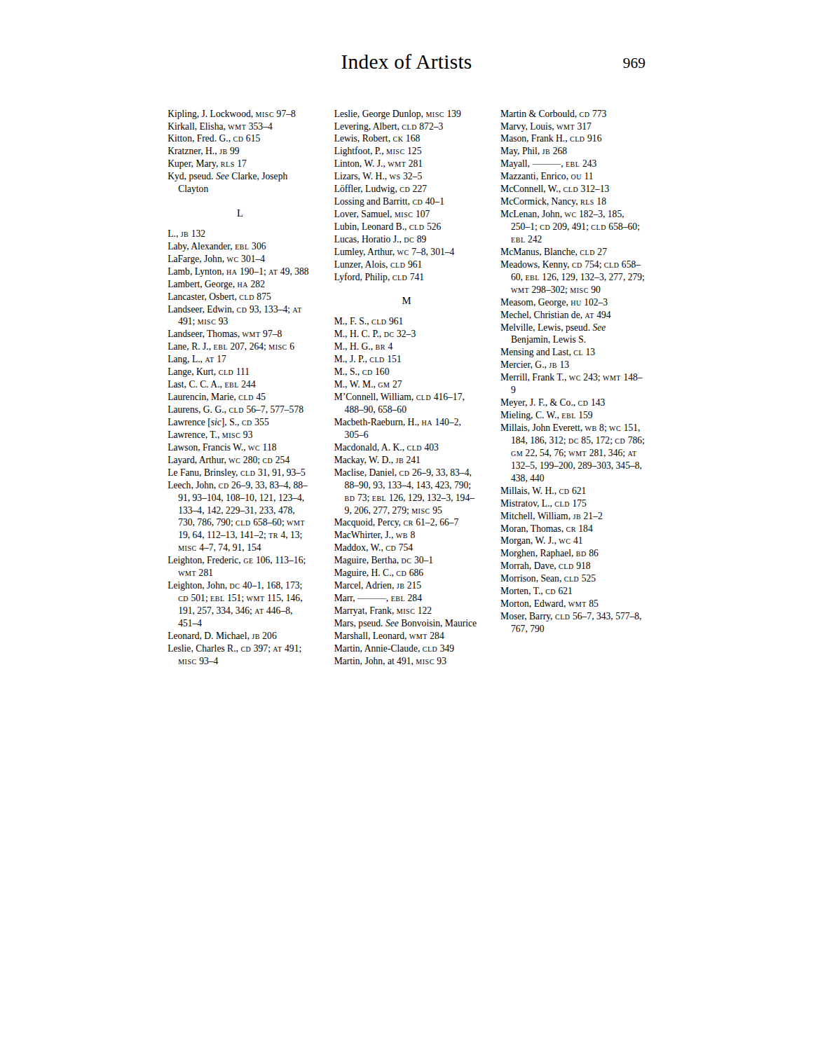Index of Artists
969
Kipling, J. Lockwood, misc 97–8
Kirkall, Elisha, wmt 353–4
Kitton, Fred. G., cd 615
Kratzner, H., jb 99
Kuper, Mary, rls 17
Kyd, pseud. See Clarke, Joseph Clayton
L
L., jb 132
Laby, Alexander, ebl 306
LaFarge, John, wc 301–4
Lamb, Lynton, ha 190–1; at 49, 388
Lambert, George, ha 282
Lancaster, Osbert, cld 875
Landseer, Edwin, cd 93, 133–4; at 491; misc 93
Landseer, Thomas, wmt 97–8
Lane, R. J., ebl 207, 264; misc 6
Lang, L., at 17
Lange, Kurt, cld 111
Last, C. C. A., ebl 244
Laurencin, Marie, cld 45
Laurens, G. G., cld 56–7, 577–578
Lawrence [sic], S., cd 355
Lawrence, T., misc 93
Lawson, Francis W., wc 118
Layard, Arthur, wc 280; cd 254
Le Fanu, Brinsley, cld 31, 91, 93–5
Leech, John, cd 26–9, 33, 83–4, 88–91, 93–104, 108–10, 121, 123–4, 133–4, 142, 229–31, 233, 478, 730, 786, 790; cld 658–60; wmt 19, 64, 112–13, 141–2; tr 4, 13; misc 4–7, 74, 91, 154
Leighton, Frederic, ge 106, 113–16; wmt 281
Leighton, John, dc 40–1, 168, 173; cd 501; ebl 151; wmt 115, 146, 191, 257, 334, 346; at 446–8, 451–4
Leonard, D. Michael, jb 206
Leslie, Charles R., cd 397; at 491; misc 93–4
Leslie, George Dunlop, misc 139
Levering, Albert, cld 872–3
Lewis, Robert, ck 168
Lightfoot, P., misc 125
Linton, W. J., wmt 281
Lizars, W. H., ws 32–5
Löffler, Ludwig, cd 227
Lossing and Barritt, cd 40–1
Lover, Samuel, misc 107
Lubin, Leonard B., cld 526
Lucas, Horatio J., dc 89
Lumley, Arthur, wc 7–8, 301–4
Lunzer, Alois, cld 961
Lyford, Philip, cld 741
M
M., F. S., cld 961
M., H. C. P., dc 32–3
M., H. G., br 4
M., J. P., cld 151
M., S., cd 160
M., W. M., gm 27
M’Connell, William, cld 416–17, 488–90, 658–60
Macbeth-Raeburn, H., ha 140–2, 305–6
Macdonald, A. K., cld 403
Mackay, W. D., jb 241
Maclise, Daniel, cd 26–9, 33, 83–4, 88–90, 93, 133–4, 143, 423, 790; bd 73; ebl 126, 129, 132–3, 194–9, 206, 277, 279; misc 95
Macquoid, Percy, cr 61–2, 66–7
MacWhirter, J., wb 8
Maddox, W., cd 754
Maguire, Bertha, dc 30–1
Maguire, H. C., cd 686
Marcel, Adrien, jb 215
Marr, ———, ebl 284
Marryat, Frank, misc 122
Mars, pseud. See Bonvoisin, Maurice
Marshall, Leonard, wmt 284
Martin, Annie-Claude, cld 349
Martin, John, at 491, misc 93
Martin & Corbould, cd 773
Marvy, Louis, wmt 317
Mason, Frank H., cld 916
May, Phil, jb 268
Mayall, ———, ebl 243
Mazzanti, Enrico, ou 11
McConnell, W., cld 312–13
McCormick, Nancy, rls 18
McLenan, John, wc 182–3, 185, 250–1; cd 209, 491; cld 658–60; ebl 242
McManus, Blanche, cld 27
Meadows, Kenny, cd 754; cld 658–60, ebl 126, 129, 132–3, 277, 279; wmt 298–302; misc 90
Measom, George, hu 102–3
Mechel, Christian de, at 494
Melville, Lewis, pseud. See Benjamin, Lewis S.
Mensing and Last, cl 13
Mercier, G., jb 13
Merrill, Frank T., wc 243; wmt 148–9
Meyer, J. F., & Co., cd 143
Mieling, C. W., ebl 159
Millais, John Everett, wb 8; wc 151, 184, 186, 312; dc 85, 172; cd 786; gm 22, 54, 76; wmt 281, 346; at 132–5, 199–200, 289–303, 345–8, 438, 440
Millais, W. H., cd 621
Mistratov, L., cld 175
Mitchell, William, jb 21–2
Moran, Thomas, cr 184
Morgan, W. J., wc 41
Morghen, Raphael, bd 86
Morrah, Dave, cld 918
Morrison, Sean, cld 525
Morten, T., cd 621
Morton, Edward, wmt 85
Moser, Barry, cld 56–7, 343, 577–8, 767, 790